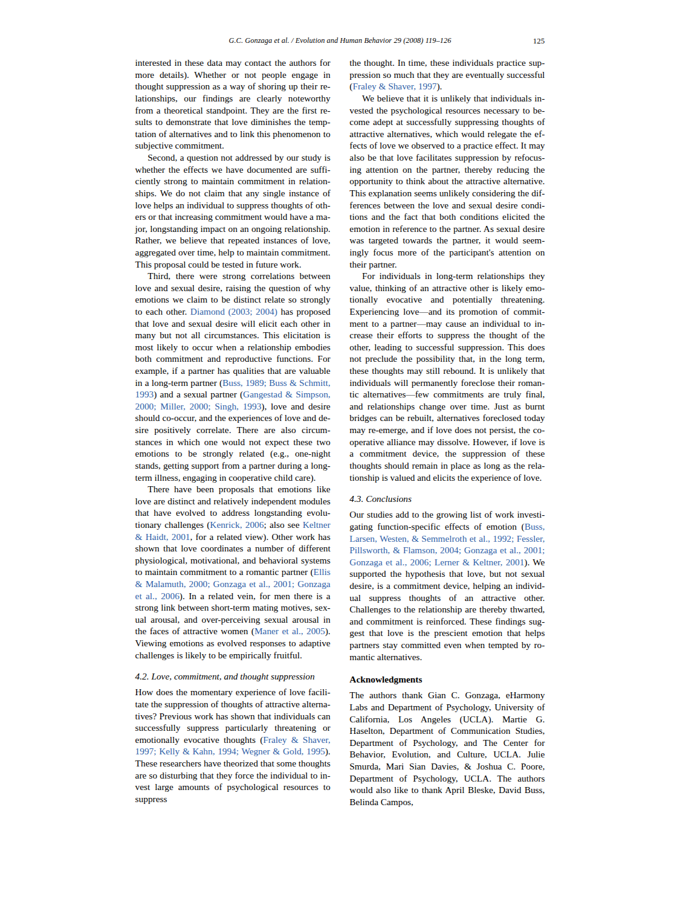G.C. Gonzaga et al. / Evolution and Human Behavior 29 (2008) 119–126 125
interested in these data may contact the authors for more details). Whether or not people engage in thought suppression as a way of shoring up their relationships, our findings are clearly noteworthy from a theoretical standpoint. They are the first results to demonstrate that love diminishes the temptation of alternatives and to link this phenomenon to subjective commitment.
Second, a question not addressed by our study is whether the effects we have documented are sufficiently strong to maintain commitment in relationships. We do not claim that any single instance of love helps an individual to suppress thoughts of others or that increasing commitment would have a major, longstanding impact on an ongoing relationship. Rather, we believe that repeated instances of love, aggregated over time, help to maintain commitment. This proposal could be tested in future work.
Third, there were strong correlations between love and sexual desire, raising the question of why emotions we claim to be distinct relate so strongly to each other. Diamond (2003; 2004) has proposed that love and sexual desire will elicit each other in many but not all circumstances. This elicitation is most likely to occur when a relationship embodies both commitment and reproductive functions. For example, if a partner has qualities that are valuable in a long-term partner (Buss, 1989; Buss & Schmitt, 1993) and a sexual partner (Gangestad & Simpson, 2000; Miller, 2000; Singh, 1993), love and desire should co-occur, and the experiences of love and desire positively correlate. There are also circumstances in which one would not expect these two emotions to be strongly related (e.g., one-night stands, getting support from a partner during a long-term illness, engaging in cooperative child care).
There have been proposals that emotions like love are distinct and relatively independent modules that have evolved to address longstanding evolutionary challenges (Kenrick, 2006; also see Keltner & Haidt, 2001, for a related view). Other work has shown that love coordinates a number of different physiological, motivational, and behavioral systems to maintain commitment to a romantic partner (Ellis & Malamuth, 2000; Gonzaga et al., 2001; Gonzaga et al., 2006). In a related vein, for men there is a strong link between short-term mating motives, sexual arousal, and over-perceiving sexual arousal in the faces of attractive women (Maner et al., 2005). Viewing emotions as evolved responses to adaptive challenges is likely to be empirically fruitful.
4.2. Love, commitment, and thought suppression
How does the momentary experience of love facilitate the suppression of thoughts of attractive alternatives? Previous work has shown that individuals can successfully suppress particularly threatening or emotionally evocative thoughts (Fraley & Shaver, 1997; Kelly & Kahn, 1994; Wegner & Gold, 1995). These researchers have theorized that some thoughts are so disturbing that they force the individual to invest large amounts of psychological resources to suppress
the thought. In time, these individuals practice suppression so much that they are eventually successful (Fraley & Shaver, 1997).
We believe that it is unlikely that individuals invested the psychological resources necessary to become adept at successfully suppressing thoughts of attractive alternatives, which would relegate the effects of love we observed to a practice effect. It may also be that love facilitates suppression by refocusing attention on the partner, thereby reducing the opportunity to think about the attractive alternative. This explanation seems unlikely considering the differences between the love and sexual desire conditions and the fact that both conditions elicited the emotion in reference to the partner. As sexual desire was targeted towards the partner, it would seemingly focus more of the participant's attention on their partner.
For individuals in long-term relationships they value, thinking of an attractive other is likely emotionally evocative and potentially threatening. Experiencing love—and its promotion of commitment to a partner—may cause an individual to increase their efforts to suppress the thought of the other, leading to successful suppression. This does not preclude the possibility that, in the long term, these thoughts may still rebound. It is unlikely that individuals will permanently foreclose their romantic alternatives—few commitments are truly final, and relationships change over time. Just as burnt bridges can be rebuilt, alternatives foreclosed today may re-emerge, and if love does not persist, the cooperative alliance may dissolve. However, if love is a commitment device, the suppression of these thoughts should remain in place as long as the relationship is valued and elicits the experience of love.
4.3. Conclusions
Our studies add to the growing list of work investigating function-specific effects of emotion (Buss, Larsen, Westen, & Semmelroth et al., 1992; Fessler, Pillsworth, & Flamson, 2004; Gonzaga et al., 2001; Gonzaga et al., 2006; Lerner & Keltner, 2001). We supported the hypothesis that love, but not sexual desire, is a commitment device, helping an individual suppress thoughts of an attractive other. Challenges to the relationship are thereby thwarted, and commitment is reinforced. These findings suggest that love is the prescient emotion that helps partners stay committed even when tempted by romantic alternatives.
Acknowledgments
The authors thank Gian C. Gonzaga, eHarmony Labs and Department of Psychology, University of California, Los Angeles (UCLA). Martie G. Haselton, Department of Communication Studies, Department of Psychology, and The Center for Behavior, Evolution, and Culture, UCLA. Julie Smurda, Mari Sian Davies, & Joshua C. Poore, Department of Psychology, UCLA. The authors would also like to thank April Bleske, David Buss, Belinda Campos,